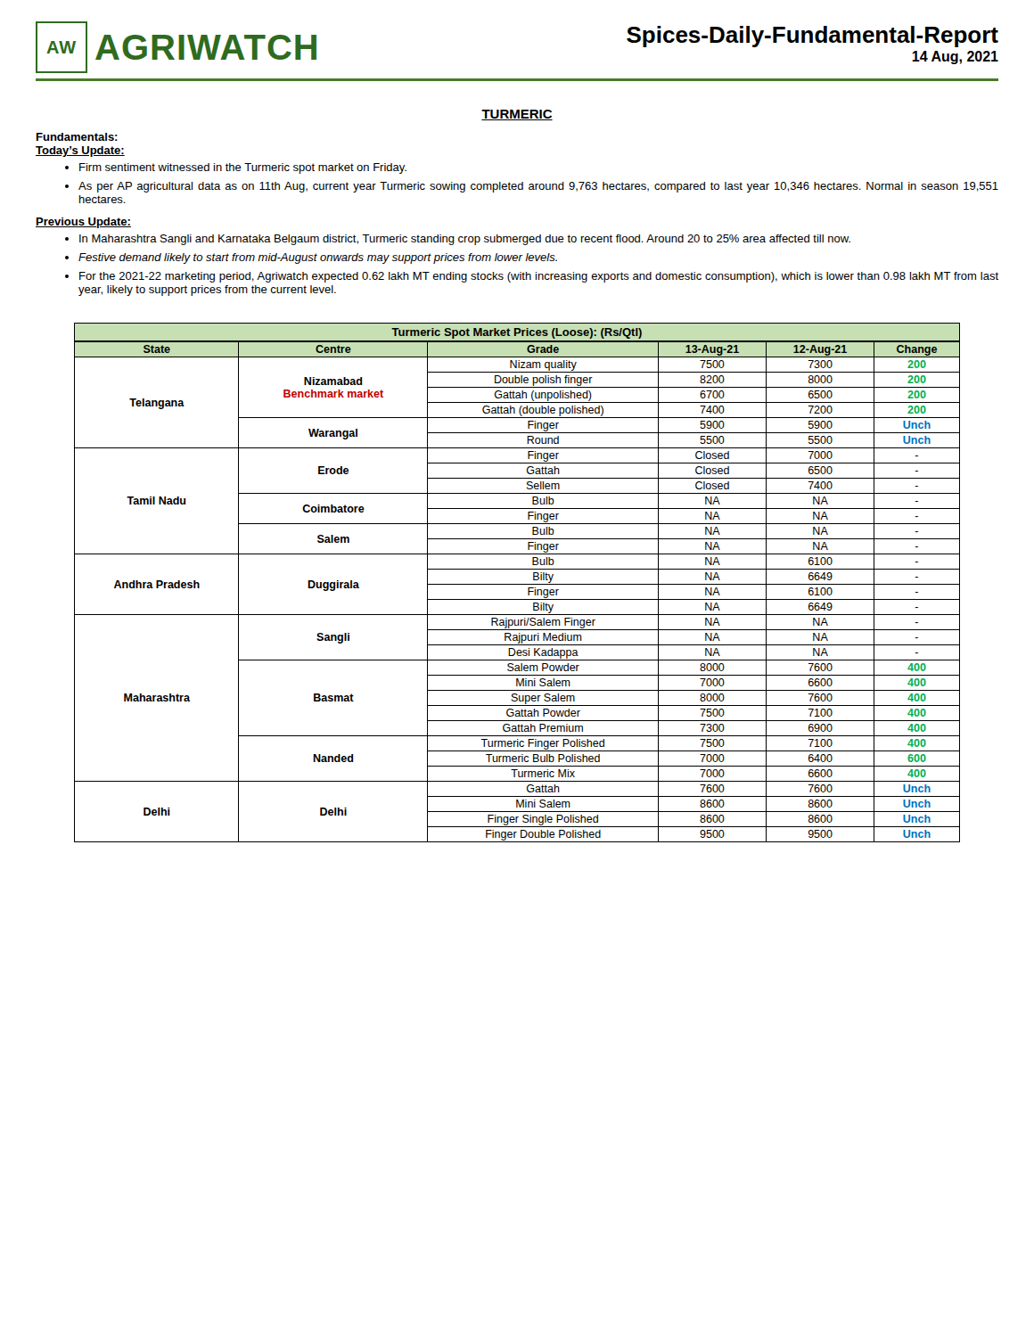AW
AGRIWATCH
Spices-Daily-Fundamental-Report
14 Aug, 2021
TURMERIC
Fundamentals:
Today’s Update:
Firm sentiment witnessed in the Turmeric spot market on Friday.
As per AP agricultural data as on 11th Aug, current year Turmeric sowing completed around 9,763 hectares, compared to last year 10,346 hectares. Normal in season 19,551 hectares.
Previous Update:
In Maharashtra Sangli and Karnataka Belgaum district, Turmeric standing crop submerged due to recent flood. Around 20 to 25% area affected till now.
Festive demand likely to start from mid-August onwards may support prices from lower levels.
For the 2021-22 marketing period, Agriwatch expected 0.62 lakh MT ending stocks (with increasing exports and domestic consumption), which is lower than 0.98 lakh MT from last year, likely to support prices from the current level.
Turmeric Spot Market Prices (Loose): (Rs/Qtl)
| State | Centre | Grade | 13-Aug-21 | 12-Aug-21 | Change |
| --- | --- | --- | --- | --- | --- |
| Telangana | Nizamabad Benchmark market | Nizam quality | 7500 | 7300 | 200 |
| Double polish finger | 8200 | 8000 | 200 |
| Gattah (unpolished) | 6700 | 6500 | 200 |
| Gattah (double polished) | 7400 | 7200 | 200 |
| Warangal | Finger | 5900 | 5900 | Unch |
| Round | 5500 | 5500 | Unch |
| Tamil Nadu | Erode | Finger | Closed | 7000 | - |
| Gattah | Closed | 6500 | - |
| Sellem | Closed | 7400 | - |
| Coimbatore | Bulb | NA | NA | - |
| Finger | NA | NA | - |
| Salem | Bulb | NA | NA | - |
| Finger | NA | NA | - |
| Andhra Pradesh | Duggirala | Bulb | NA | 6100 | - |
| Bilty | NA | 6649 | - |
| Finger | NA | 6100 | - |
| Bilty | NA | 6649 | - |
| Maharashtra | Sangli | Rajpuri/Salem Finger | NA | NA | - |
| Rajpuri Medium | NA | NA | - |
| Desi Kadappa | NA | NA | - |
| Basmat | Salem Powder | 8000 | 7600 | 400 |
| Mini Salem | 7000 | 6600 | 400 |
| Super Salem | 8000 | 7600 | 400 |
| Gattah Powder | 7500 | 7100 | 400 |
| Gattah Premium | 7300 | 6900 | 400 |
| Nanded | Turmeric Finger Polished | 7500 | 7100 | 400 |
| Turmeric Bulb Polished | 7000 | 6400 | 600 |
| Turmeric Mix | 7000 | 6600 | 400 |
| Delhi | Delhi | Gattah | 7600 | 7600 | Unch |
| Mini Salem | 8600 | 8600 | Unch |
| Finger Single Polished | 8600 | 8600 | Unch |
| Finger Double Polished | 9500 | 9500 | Unch |